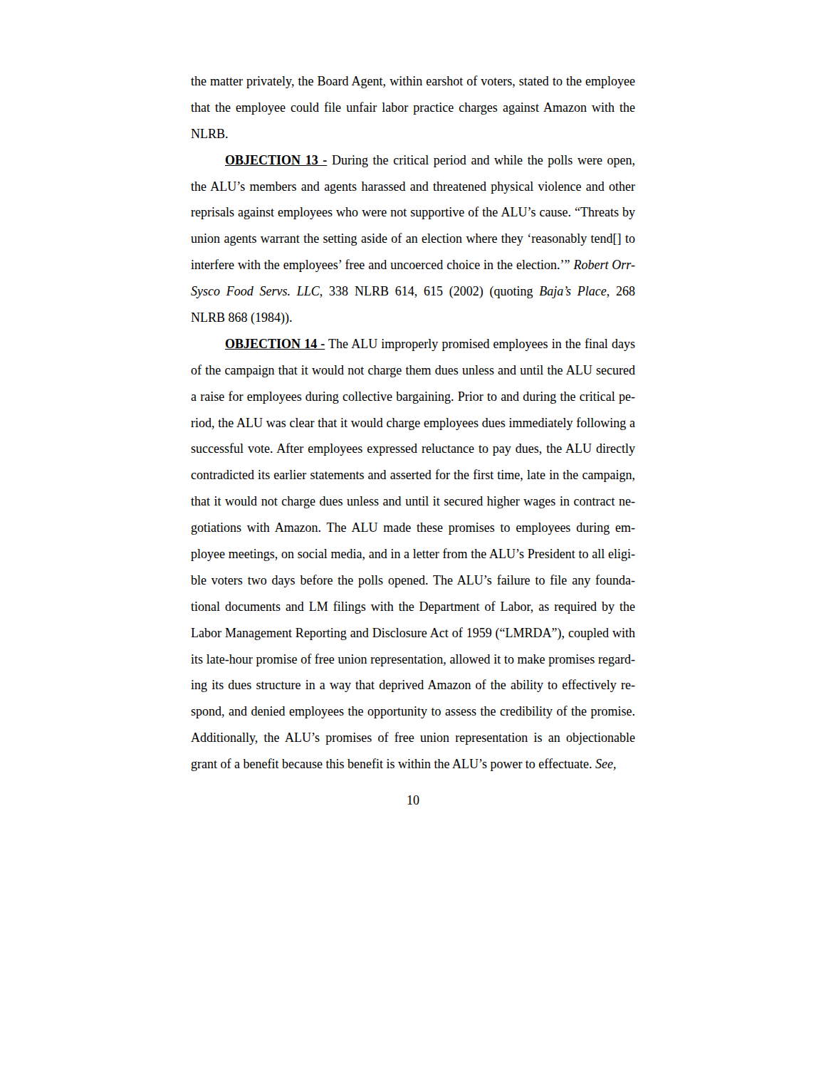the matter privately, the Board Agent, within earshot of voters, stated to the employee that the employee could file unfair labor practice charges against Amazon with the NLRB.
OBJECTION 13 - During the critical period and while the polls were open, the ALU’s members and agents harassed and threatened physical violence and other reprisals against employees who were not supportive of the ALU’s cause. “Threats by union agents warrant the setting aside of an election where they ‘reasonably tend[] to interfere with the employees’ free and uncoerced choice in the election.’” Robert Orr-Sysco Food Servs. LLC, 338 NLRB 614, 615 (2002) (quoting Baja’s Place, 268 NLRB 868 (1984)).
OBJECTION 14 - The ALU improperly promised employees in the final days of the campaign that it would not charge them dues unless and until the ALU secured a raise for employees during collective bargaining. Prior to and during the critical period, the ALU was clear that it would charge employees dues immediately following a successful vote. After employees expressed reluctance to pay dues, the ALU directly contradicted its earlier statements and asserted for the first time, late in the campaign, that it would not charge dues unless and until it secured higher wages in contract negotiations with Amazon. The ALU made these promises to employees during employee meetings, on social media, and in a letter from the ALU’s President to all eligible voters two days before the polls opened. The ALU’s failure to file any foundational documents and LM filings with the Department of Labor, as required by the Labor Management Reporting and Disclosure Act of 1959 (“LMRDA”), coupled with its late-hour promise of free union representation, allowed it to make promises regarding its dues structure in a way that deprived Amazon of the ability to effectively respond, and denied employees the opportunity to assess the credibility of the promise. Additionally, the ALU’s promises of free union representation is an objectionable grant of a benefit because this benefit is within the ALU’s power to effectuate. See,
10